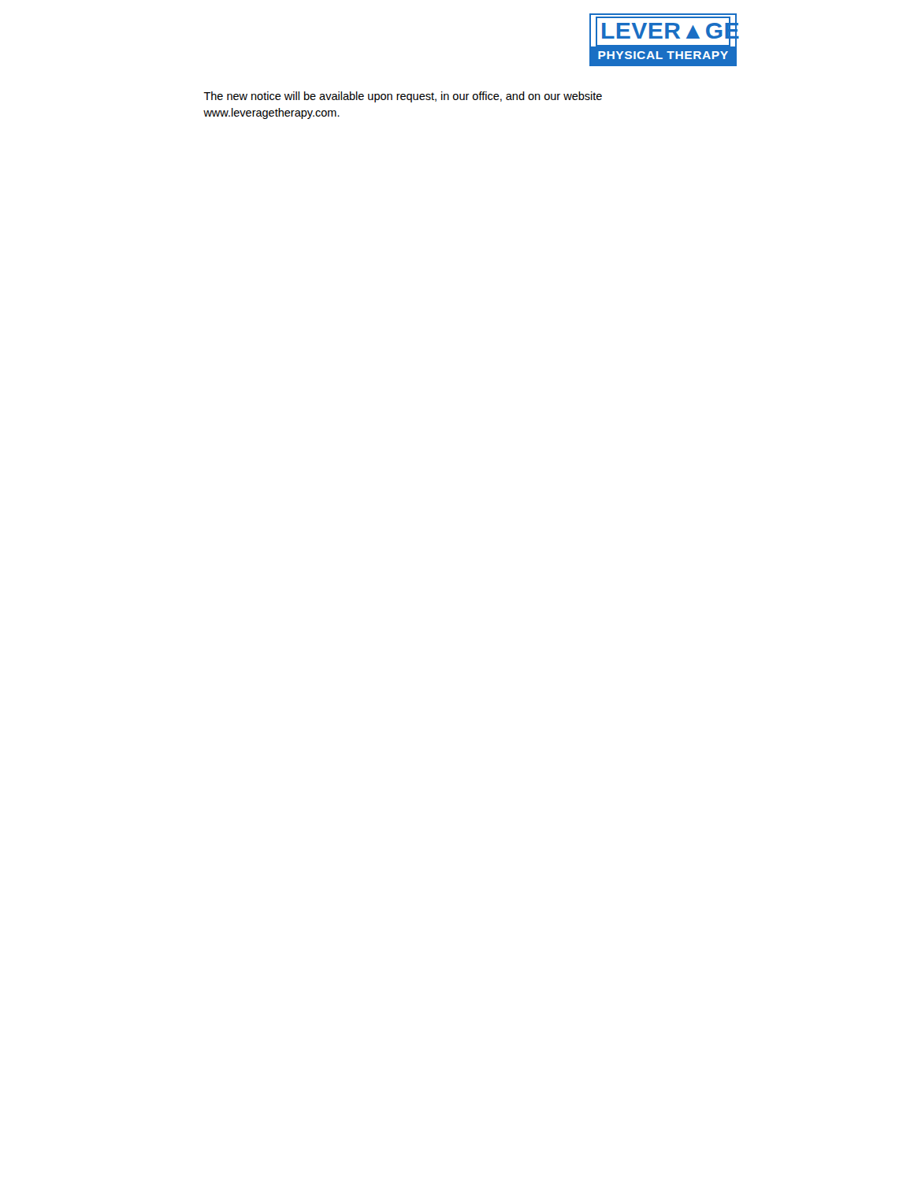LEVER▲GE
PHYSICAL THERAPY
The new notice will be available upon request, in our office, and on our website www.leveragetherapy.com.